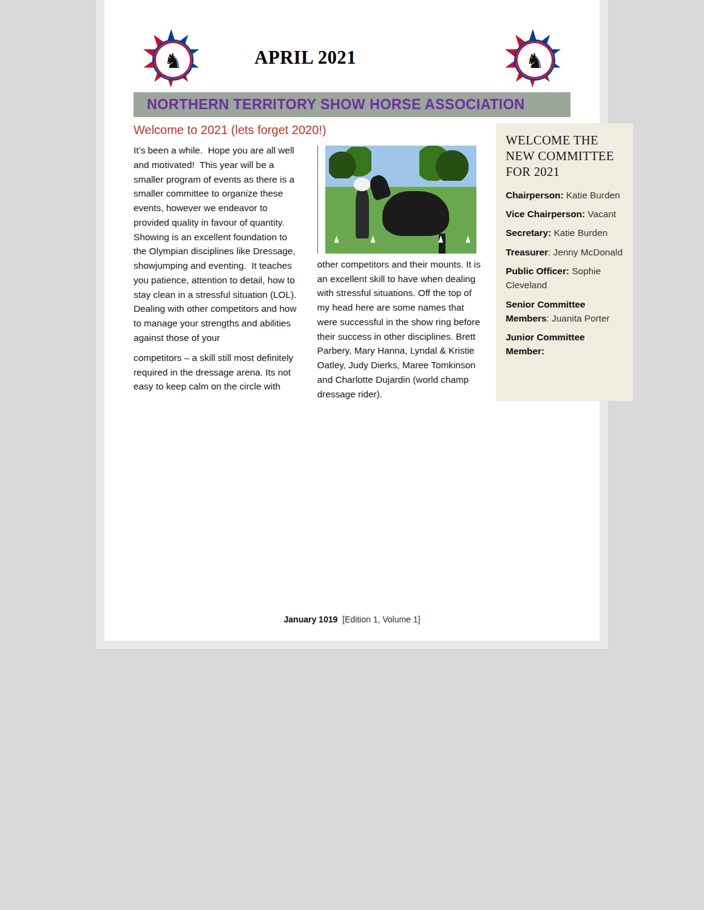♞
APRIL 2021
♞
NORTHERN TERRITORY SHOW HORSE ASSOCIATION
Welcome to 2021 (lets forget 2020!)
It’s been a while. Hope you are all well and motivated! This year will be a smaller program of events as there is a smaller committee to organize these events, however we endeavor to provided quality in favour of quantity. Showing is an excellent foundation to the Olympian disciplines like Dressage, showjumping and eventing. It teaches you patience, attention to detail, how to stay clean in a stressful situation (LOL). Dealing with other competitors and how to manage your strengths and abilities against those of your
competitors – a skill still most definitely required in the dressage arena. Its not easy to keep calm on the circle with other competitors and their mounts. It is an excellent skill to have when dealing with stressful situations. Off the top of my head here are some names that were successful in the show ring before their success in other disciplines. Brett Parbery, Mary Hanna, Lyndal & Kristie Oatley, Judy Dierks, Maree Tomkinson and Charlotte Dujardin (world champ dressage rider).
WELCOME THE NEW COMMITTEE FOR 2021
Chairperson: Katie Burden
Vice Chairperson: Vacant
Secretary: Katie Burden
Treasurer: Jenny McDonald
Public Officer: Sophie Cleveland
Senior Committee Members: Juanita Porter
Junior Committee Member:
January 1019 [Edition 1, Volume 1]